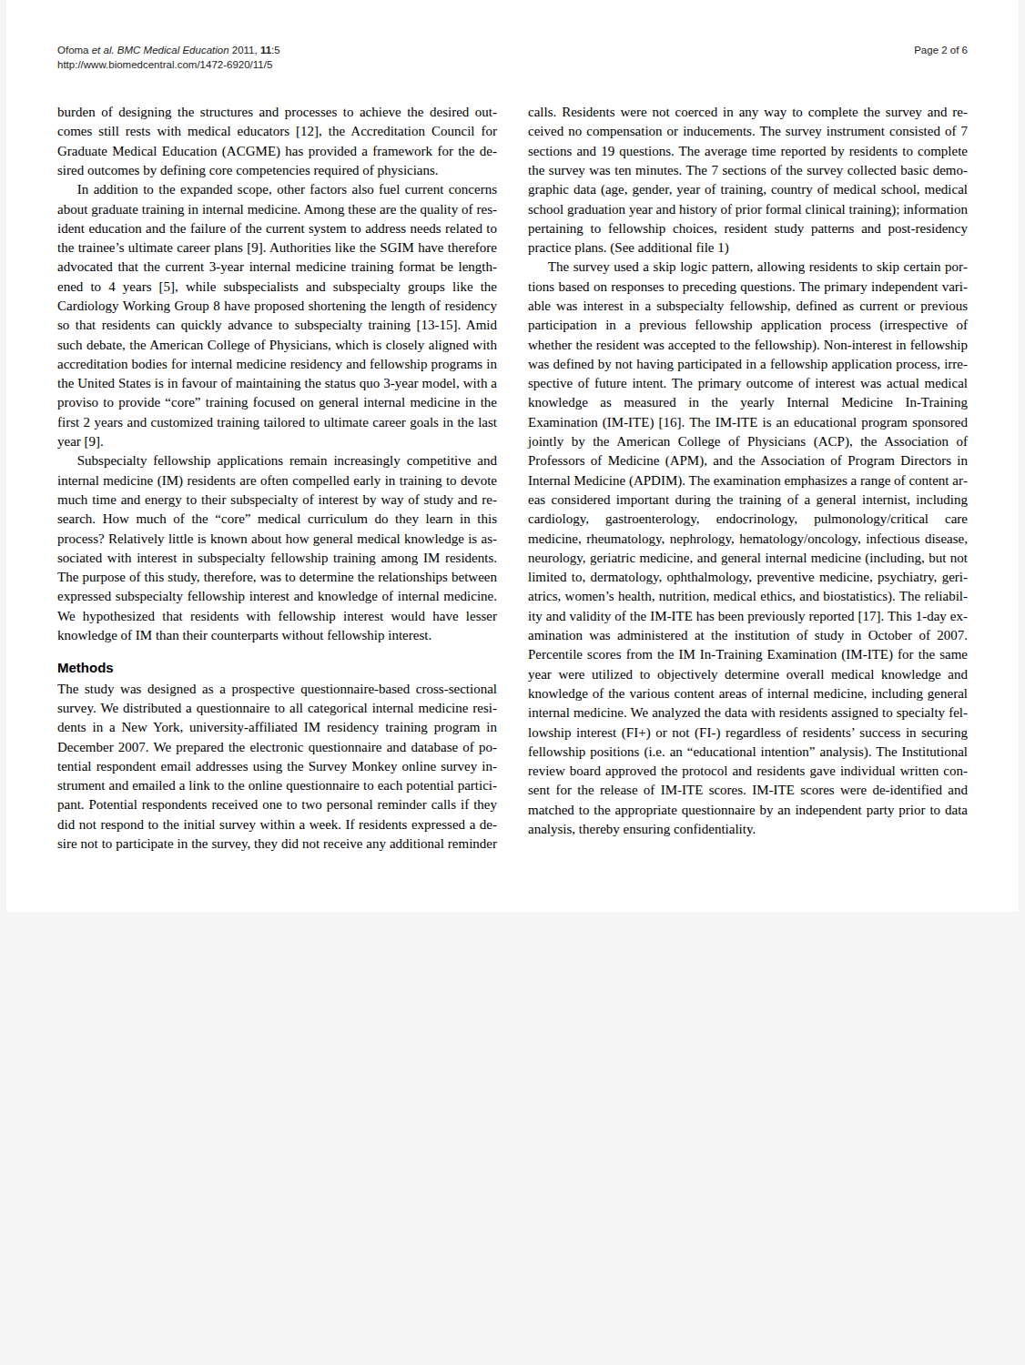Ofoma et al. BMC Medical Education 2011, 11:5 http://www.biomedcentral.com/1472-6920/11/5
Page 2 of 6
burden of designing the structures and processes to achieve the desired outcomes still rests with medical educators [12], the Accreditation Council for Graduate Medical Education (ACGME) has provided a framework for the desired outcomes by defining core competencies required of physicians.
In addition to the expanded scope, other factors also fuel current concerns about graduate training in internal medicine. Among these are the quality of resident education and the failure of the current system to address needs related to the trainee’s ultimate career plans [9]. Authorities like the SGIM have therefore advocated that the current 3-year internal medicine training format be lengthened to 4 years [5], while subspecialists and subspecialty groups like the Cardiology Working Group 8 have proposed shortening the length of residency so that residents can quickly advance to subspecialty training [13-15]. Amid such debate, the American College of Physicians, which is closely aligned with accreditation bodies for internal medicine residency and fellowship programs in the United States is in favour of maintaining the status quo 3-year model, with a proviso to provide “core” training focused on general internal medicine in the first 2 years and customized training tailored to ultimate career goals in the last year [9].
Subspecialty fellowship applications remain increasingly competitive and internal medicine (IM) residents are often compelled early in training to devote much time and energy to their subspecialty of interest by way of study and research. How much of the “core” medical curriculum do they learn in this process? Relatively little is known about how general medical knowledge is associated with interest in subspecialty fellowship training among IM residents. The purpose of this study, therefore, was to determine the relationships between expressed subspecialty fellowship interest and knowledge of internal medicine. We hypothesized that residents with fellowship interest would have lesser knowledge of IM than their counterparts without fellowship interest.
Methods
The study was designed as a prospective questionnaire-based cross-sectional survey. We distributed a questionnaire to all categorical internal medicine residents in a New York, university-affiliated IM residency training program in December 2007. We prepared the electronic questionnaire and database of potential respondent email addresses using the Survey Monkey online survey instrument and emailed a link to the online questionnaire to each potential participant. Potential respondents received one to two personal reminder calls if they did not respond to the initial survey within a week. If residents expressed a desire not to participate in the survey, they did not receive any additional reminder calls. Residents were not coerced in any way to complete the survey and received no compensation or inducements. The survey instrument consisted of 7 sections and 19 questions. The average time reported by residents to complete the survey was ten minutes. The 7 sections of the survey collected basic demographic data (age, gender, year of training, country of medical school, medical school graduation year and history of prior formal clinical training); information pertaining to fellowship choices, resident study patterns and post-residency practice plans. (See additional file 1)
The survey used a skip logic pattern, allowing residents to skip certain portions based on responses to preceding questions. The primary independent variable was interest in a subspecialty fellowship, defined as current or previous participation in a previous fellowship application process (irrespective of whether the resident was accepted to the fellowship). Non-interest in fellowship was defined by not having participated in a fellowship application process, irrespective of future intent. The primary outcome of interest was actual medical knowledge as measured in the yearly Internal Medicine In-Training Examination (IM-ITE) [16]. The IM-ITE is an educational program sponsored jointly by the American College of Physicians (ACP), the Association of Professors of Medicine (APM), and the Association of Program Directors in Internal Medicine (APDIM). The examination emphasizes a range of content areas considered important during the training of a general internist, including cardiology, gastroenterology, endocrinology, pulmonology/critical care medicine, rheumatology, nephrology, hematology/oncology, infectious disease, neurology, geriatric medicine, and general internal medicine (including, but not limited to, dermatology, ophthalmology, preventive medicine, psychiatry, geriatrics, women’s health, nutrition, medical ethics, and biostatistics). The reliability and validity of the IM-ITE has been previously reported [17]. This 1-day examination was administered at the institution of study in October of 2007. Percentile scores from the IM In-Training Examination (IM-ITE) for the same year were utilized to objectively determine overall medical knowledge and knowledge of the various content areas of internal medicine, including general internal medicine. We analyzed the data with residents assigned to specialty fellowship interest (FI+) or not (FI-) regardless of residents’ success in securing fellowship positions (i.e. an “educational intention” analysis). The Institutional review board approved the protocol and residents gave individual written consent for the release of IM-ITE scores. IM-ITE scores were de-identified and matched to the appropriate questionnaire by an independent party prior to data analysis, thereby ensuring confidentiality.